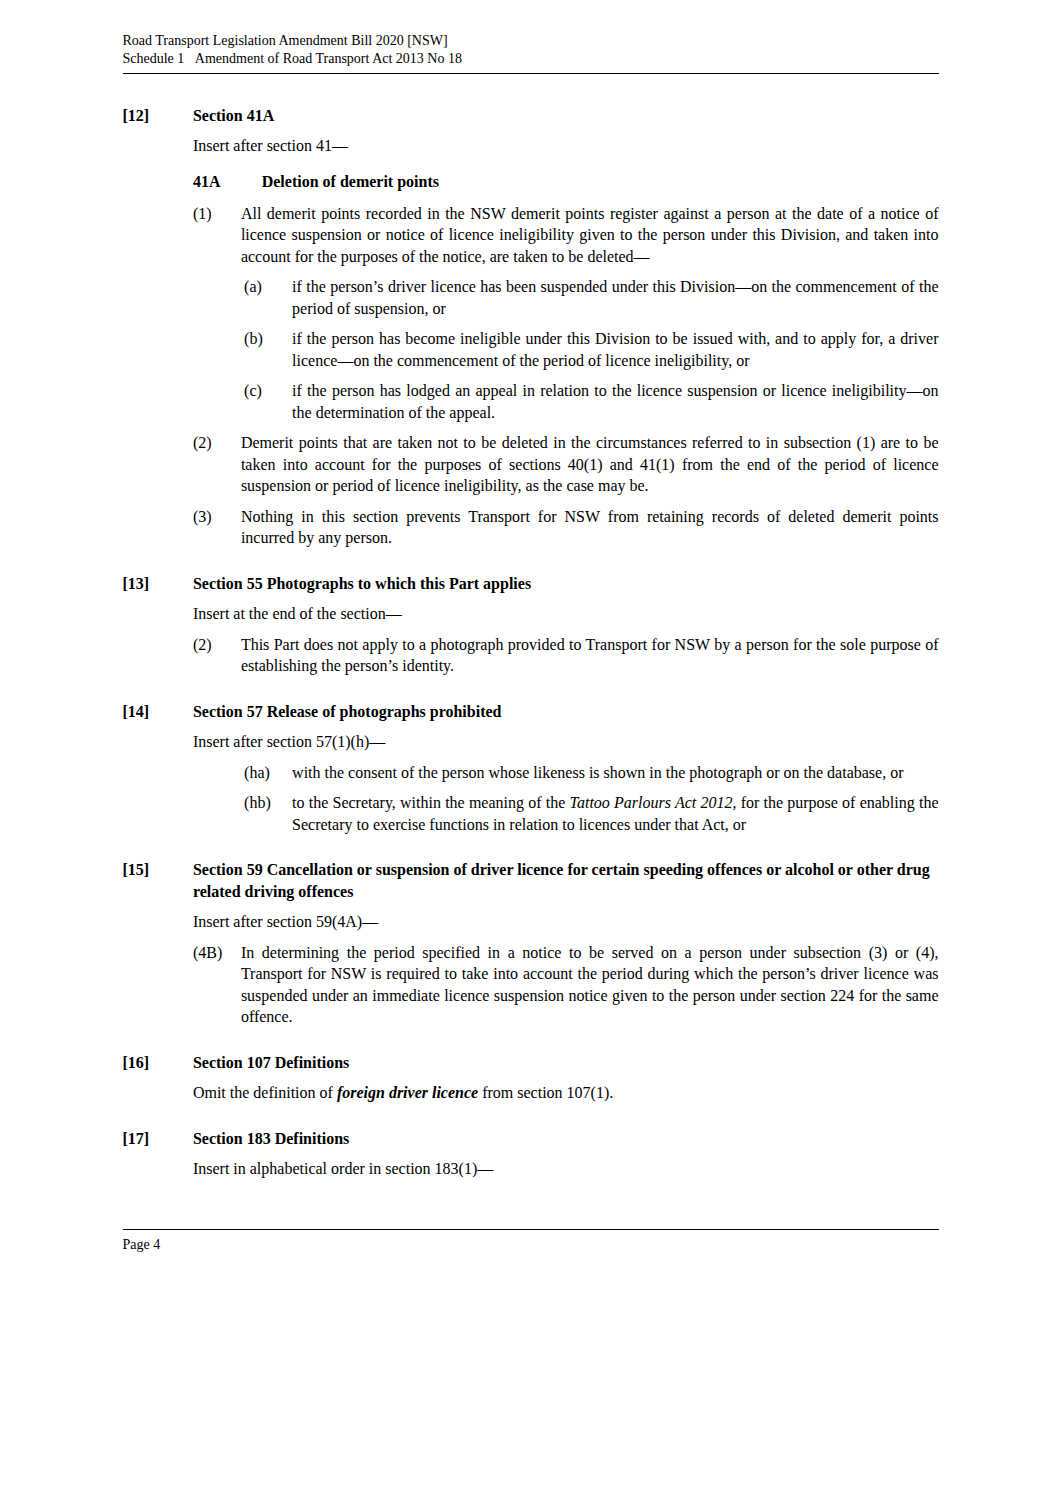Road Transport Legislation Amendment Bill 2020 [NSW]
Schedule 1 Amendment of Road Transport Act 2013 No 18
[12] Section 41A
Insert after section 41—
41A Deletion of demerit points
(1) All demerit points recorded in the NSW demerit points register against a person at the date of a notice of licence suspension or notice of licence ineligibility given to the person under this Division, and taken into account for the purposes of the notice, are taken to be deleted—
(a) if the person’s driver licence has been suspended under this Division—on the commencement of the period of suspension, or
(b) if the person has become ineligible under this Division to be issued with, and to apply for, a driver licence—on the commencement of the period of licence ineligibility, or
(c) if the person has lodged an appeal in relation to the licence suspension or licence ineligibility—on the determination of the appeal.
(2) Demerit points that are taken not to be deleted in the circumstances referred to in subsection (1) are to be taken into account for the purposes of sections 40(1) and 41(1) from the end of the period of licence suspension or period of licence ineligibility, as the case may be.
(3) Nothing in this section prevents Transport for NSW from retaining records of deleted demerit points incurred by any person.
[13] Section 55 Photographs to which this Part applies
Insert at the end of the section—
(2) This Part does not apply to a photograph provided to Transport for NSW by a person for the sole purpose of establishing the person’s identity.
[14] Section 57 Release of photographs prohibited
Insert after section 57(1)(h)—
(ha) with the consent of the person whose likeness is shown in the photograph or on the database, or
(hb) to the Secretary, within the meaning of the Tattoo Parlours Act 2012, for the purpose of enabling the Secretary to exercise functions in relation to licences under that Act, or
[15] Section 59 Cancellation or suspension of driver licence for certain speeding offences or alcohol or other drug related driving offences
Insert after section 59(4A)—
(4B) In determining the period specified in a notice to be served on a person under subsection (3) or (4), Transport for NSW is required to take into account the period during which the person’s driver licence was suspended under an immediate licence suspension notice given to the person under section 224 for the same offence.
[16] Section 107 Definitions
Omit the definition of foreign driver licence from section 107(1).
[17] Section 183 Definitions
Insert in alphabetical order in section 183(1)—
Page 4